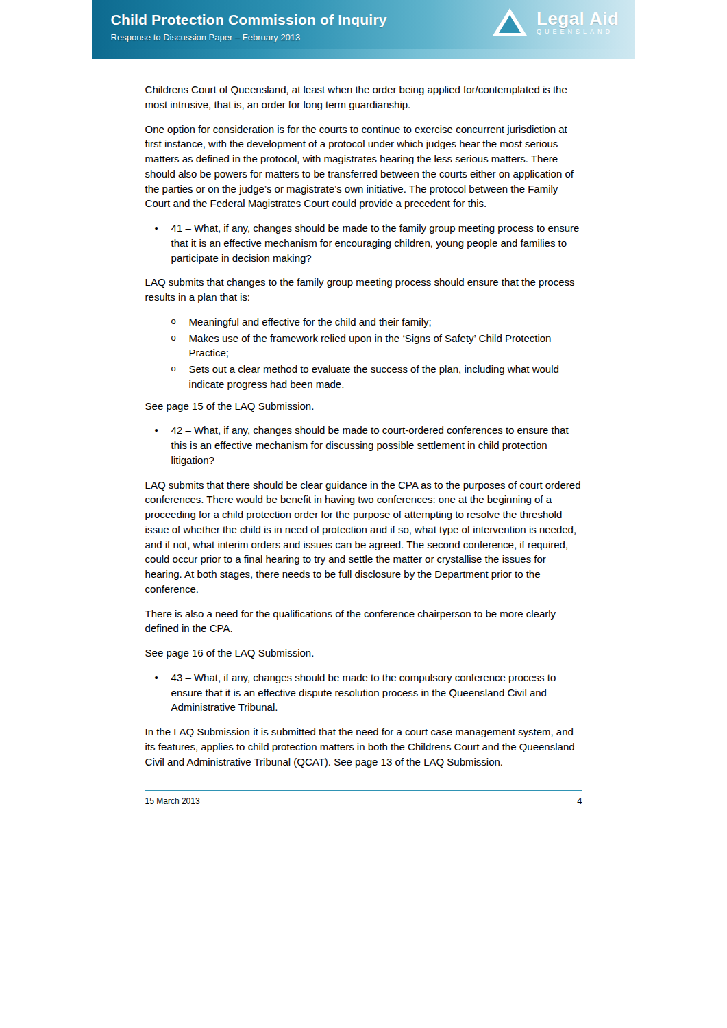Child Protection Commission of Inquiry
Response to Discussion Paper – February 2013
Legal Aid
Queensland
Childrens Court of Queensland, at least when the order being applied for/contemplated is the most intrusive, that is, an order for long term guardianship.
One option for consideration is for the courts to continue to exercise concurrent jurisdiction at first instance, with the development of a protocol under which judges hear the most serious matters as defined in the protocol, with magistrates hearing the less serious matters. There should also be powers for matters to be transferred between the courts either on application of the parties or on the judge’s or magistrate’s own initiative. The protocol between the Family Court and the Federal Magistrates Court could provide a precedent for this.
41 – What, if any, changes should be made to the family group meeting process to ensure that it is an effective mechanism for encouraging children, young people and families to participate in decision making?
LAQ submits that changes to the family group meeting process should ensure that the process results in a plan that is:
Meaningful and effective for the child and their family;
Makes use of the framework relied upon in the ‘Signs of Safety’ Child Protection Practice;
Sets out a clear method to evaluate the success of the plan, including what would indicate progress had been made.
See page 15 of the LAQ Submission.
42 – What, if any, changes should be made to court-ordered conferences to ensure that this is an effective mechanism for discussing possible settlement in child protection litigation?
LAQ submits that there should be clear guidance in the CPA as to the purposes of court ordered conferences. There would be benefit in having two conferences: one at the beginning of a proceeding for a child protection order for the purpose of attempting to resolve the threshold issue of whether the child is in need of protection and if so, what type of intervention is needed, and if not, what interim orders and issues can be agreed. The second conference, if required, could occur prior to a final hearing to try and settle the matter or crystallise the issues for hearing. At both stages, there needs to be full disclosure by the Department prior to the conference.
There is also a need for the qualifications of the conference chairperson to be more clearly defined in the CPA.
See page 16 of the LAQ Submission.
43 – What, if any, changes should be made to the compulsory conference process to ensure that it is an effective dispute resolution process in the Queensland Civil and Administrative Tribunal.
In the LAQ Submission it is submitted that the need for a court case management system, and its features, applies to child protection matters in both the Childrens Court and the Queensland Civil and Administrative Tribunal (QCAT). See page 13 of the LAQ Submission.
15 March 2013 4